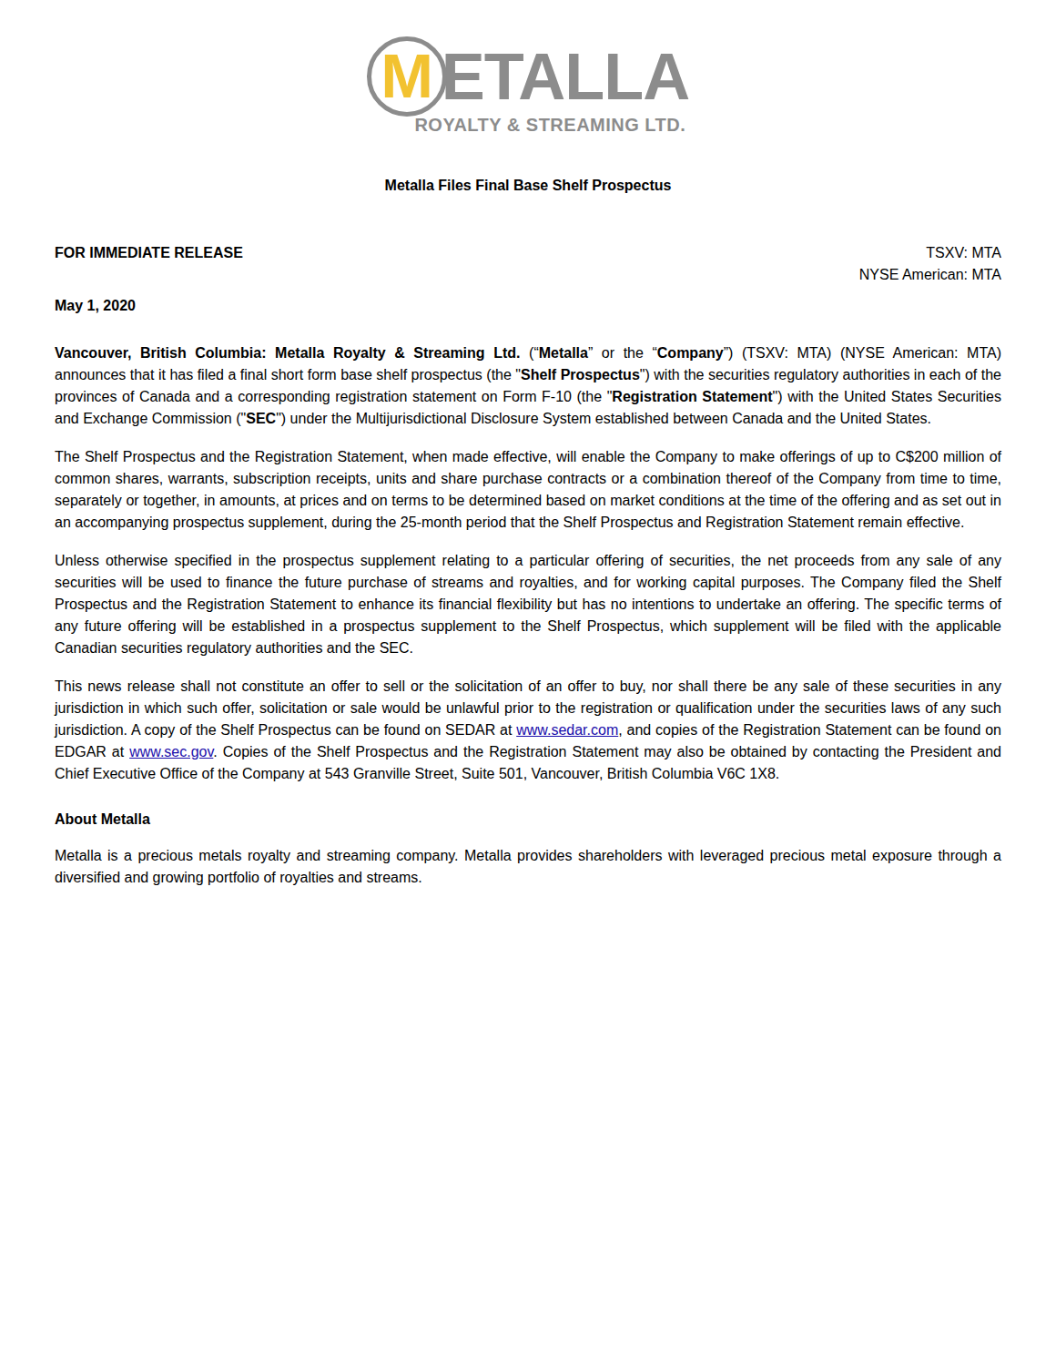METALLA
ROYALTY & STREAMING LTD.
Metalla Files Final Base Shelf Prospectus
FOR IMMEDIATE RELEASE
TSXV: MTA
NYSE American: MTA
May 1, 2020
Vancouver, British Columbia: Metalla Royalty & Streaming Ltd. (“Metalla” or the “Company”) (TSXV: MTA) (NYSE American: MTA) announces that it has filed a final short form base shelf prospectus (the "Shelf Prospectus") with the securities regulatory authorities in each of the provinces of Canada and a corresponding registration statement on Form F-10 (the "Registration Statement") with the United States Securities and Exchange Commission ("SEC") under the Multijurisdictional Disclosure System established between Canada and the United States.
The Shelf Prospectus and the Registration Statement, when made effective, will enable the Company to make offerings of up to C$200 million of common shares, warrants, subscription receipts, units and share purchase contracts or a combination thereof of the Company from time to time, separately or together, in amounts, at prices and on terms to be determined based on market conditions at the time of the offering and as set out in an accompanying prospectus supplement, during the 25-month period that the Shelf Prospectus and Registration Statement remain effective.
Unless otherwise specified in the prospectus supplement relating to a particular offering of securities, the net proceeds from any sale of any securities will be used to finance the future purchase of streams and royalties, and for working capital purposes. The Company filed the Shelf Prospectus and the Registration Statement to enhance its financial flexibility but has no intentions to undertake an offering. The specific terms of any future offering will be established in a prospectus supplement to the Shelf Prospectus, which supplement will be filed with the applicable Canadian securities regulatory authorities and the SEC.
This news release shall not constitute an offer to sell or the solicitation of an offer to buy, nor shall there be any sale of these securities in any jurisdiction in which such offer, solicitation or sale would be unlawful prior to the registration or qualification under the securities laws of any such jurisdiction. A copy of the Shelf Prospectus can be found on SEDAR at www.sedar.com, and copies of the Registration Statement can be found on EDGAR at www.sec.gov. Copies of the Shelf Prospectus and the Registration Statement may also be obtained by contacting the President and Chief Executive Office of the Company at 543 Granville Street, Suite 501, Vancouver, British Columbia V6C 1X8.
About Metalla
Metalla is a precious metals royalty and streaming company. Metalla provides shareholders with leveraged precious metal exposure through a diversified and growing portfolio of royalties and streams.